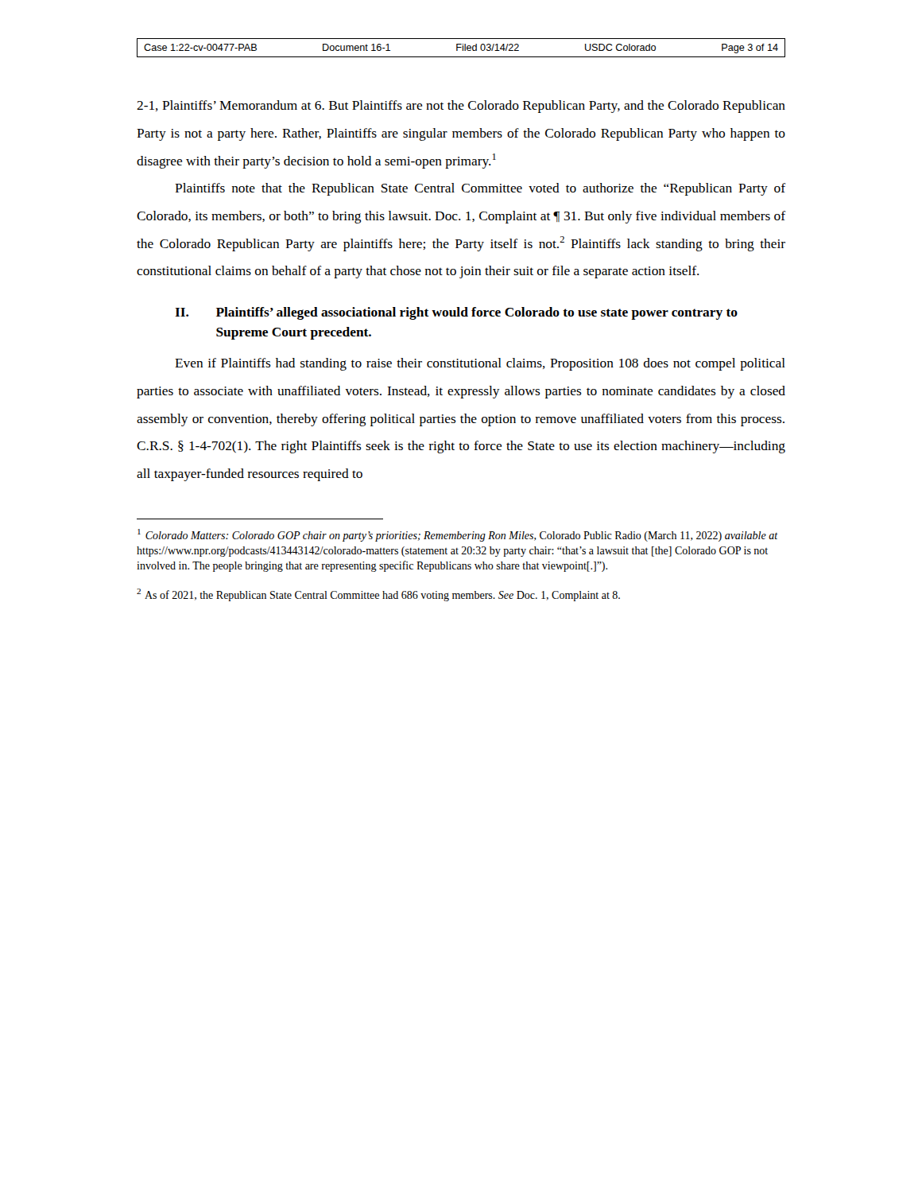Case 1:22-cv-00477-PAB Document 16-1 Filed 03/14/22 USDC Colorado Page 3 of 14
2-1, Plaintiffs’ Memorandum at 6. But Plaintiffs are not the Colorado Republican Party, and the Colorado Republican Party is not a party here. Rather, Plaintiffs are singular members of the Colorado Republican Party who happen to disagree with their party’s decision to hold a semi-open primary.1
Plaintiffs note that the Republican State Central Committee voted to authorize the “Republican Party of Colorado, its members, or both” to bring this lawsuit. Doc. 1, Complaint at ¶ 31. But only five individual members of the Colorado Republican Party are plaintiffs here; the Party itself is not.2 Plaintiffs lack standing to bring their constitutional claims on behalf of a party that chose not to join their suit or file a separate action itself.
II. Plaintiffs’ alleged associational right would force Colorado to use state power contrary to Supreme Court precedent.
Even if Plaintiffs had standing to raise their constitutional claims, Proposition 108 does not compel political parties to associate with unaffiliated voters. Instead, it expressly allows parties to nominate candidates by a closed assembly or convention, thereby offering political parties the option to remove unaffiliated voters from this process. C.R.S. § 1-4-702(1). The right Plaintiffs seek is the right to force the State to use its election machinery—including all taxpayer-funded resources required to
1 Colorado Matters: Colorado GOP chair on party’s priorities; Remembering Ron Miles, Colorado Public Radio (March 11, 2022) available at https://www.npr.org/podcasts/413443142/colorado-matters (statement at 20:32 by party chair: “that’s a lawsuit that [the] Colorado GOP is not involved in. The people bringing that are representing specific Republicans who share that viewpoint[.]”).
2 As of 2021, the Republican State Central Committee had 686 voting members. See Doc. 1, Complaint at 8.